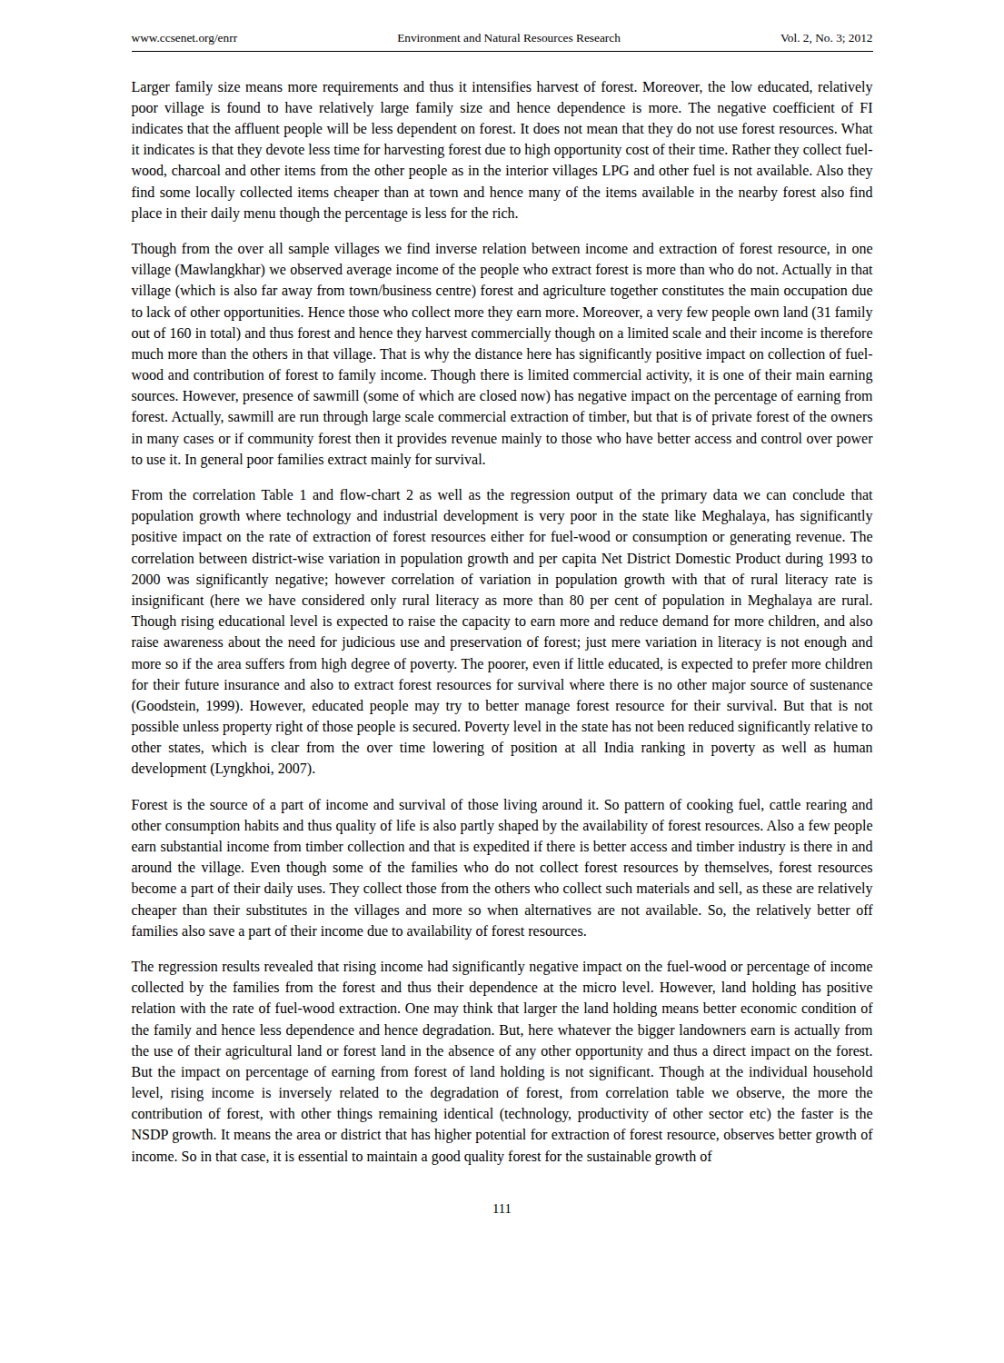www.ccsenet.org/enrr Environment and Natural Resources Research Vol. 2, No. 3; 2012
Larger family size means more requirements and thus it intensifies harvest of forest. Moreover, the low educated, relatively poor village is found to have relatively large family size and hence dependence is more. The negative coefficient of FI indicates that the affluent people will be less dependent on forest. It does not mean that they do not use forest resources. What it indicates is that they devote less time for harvesting forest due to high opportunity cost of their time. Rather they collect fuel-wood, charcoal and other items from the other people as in the interior villages LPG and other fuel is not available. Also they find some locally collected items cheaper than at town and hence many of the items available in the nearby forest also find place in their daily menu though the percentage is less for the rich.
Though from the over all sample villages we find inverse relation between income and extraction of forest resource, in one village (Mawlangkhar) we observed average income of the people who extract forest is more than who do not. Actually in that village (which is also far away from town/business centre) forest and agriculture together constitutes the main occupation due to lack of other opportunities. Hence those who collect more they earn more. Moreover, a very few people own land (31 family out of 160 in total) and thus forest and hence they harvest commercially though on a limited scale and their income is therefore much more than the others in that village. That is why the distance here has significantly positive impact on collection of fuel-wood and contribution of forest to family income. Though there is limited commercial activity, it is one of their main earning sources. However, presence of sawmill (some of which are closed now) has negative impact on the percentage of earning from forest. Actually, sawmill are run through large scale commercial extraction of timber, but that is of private forest of the owners in many cases or if community forest then it provides revenue mainly to those who have better access and control over power to use it. In general poor families extract mainly for survival.
From the correlation Table 1 and flow-chart 2 as well as the regression output of the primary data we can conclude that population growth where technology and industrial development is very poor in the state like Meghalaya, has significantly positive impact on the rate of extraction of forest resources either for fuel-wood or consumption or generating revenue. The correlation between district-wise variation in population growth and per capita Net District Domestic Product during 1993 to 2000 was significantly negative; however correlation of variation in population growth with that of rural literacy rate is insignificant (here we have considered only rural literacy as more than 80 per cent of population in Meghalaya are rural. Though rising educational level is expected to raise the capacity to earn more and reduce demand for more children, and also raise awareness about the need for judicious use and preservation of forest; just mere variation in literacy is not enough and more so if the area suffers from high degree of poverty. The poorer, even if little educated, is expected to prefer more children for their future insurance and also to extract forest resources for survival where there is no other major source of sustenance (Goodstein, 1999). However, educated people may try to better manage forest resource for their survival. But that is not possible unless property right of those people is secured. Poverty level in the state has not been reduced significantly relative to other states, which is clear from the over time lowering of position at all India ranking in poverty as well as human development (Lyngkhoi, 2007).
Forest is the source of a part of income and survival of those living around it. So pattern of cooking fuel, cattle rearing and other consumption habits and thus quality of life is also partly shaped by the availability of forest resources. Also a few people earn substantial income from timber collection and that is expedited if there is better access and timber industry is there in and around the village. Even though some of the families who do not collect forest resources by themselves, forest resources become a part of their daily uses. They collect those from the others who collect such materials and sell, as these are relatively cheaper than their substitutes in the villages and more so when alternatives are not available. So, the relatively better off families also save a part of their income due to availability of forest resources.
The regression results revealed that rising income had significantly negative impact on the fuel-wood or percentage of income collected by the families from the forest and thus their dependence at the micro level. However, land holding has positive relation with the rate of fuel-wood extraction. One may think that larger the land holding means better economic condition of the family and hence less dependence and hence degradation. But, here whatever the bigger landowners earn is actually from the use of their agricultural land or forest land in the absence of any other opportunity and thus a direct impact on the forest. But the impact on percentage of earning from forest of land holding is not significant. Though at the individual household level, rising income is inversely related to the degradation of forest, from correlation table we observe, the more the contribution of forest, with other things remaining identical (technology, productivity of other sector etc) the faster is the NSDP growth. It means the area or district that has higher potential for extraction of forest resource, observes better growth of income. So in that case, it is essential to maintain a good quality forest for the sustainable growth of
111